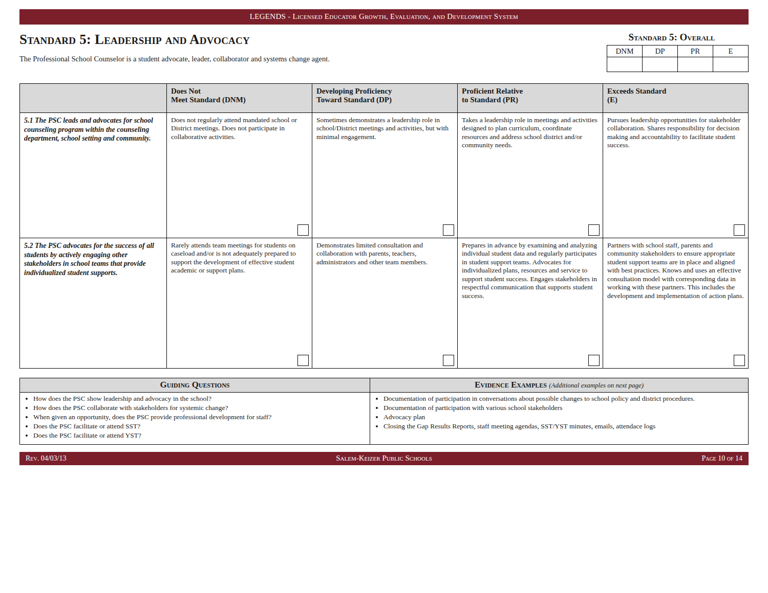LEGENDS - Licensed Educator Growth, Evaluation, and Development System
Standard 5: Leadership and Advocacy
The Professional School Counselor is a student advocate, leader, collaborator and systems change agent.
Standard 5: Overall
| DNM | DP | PR | E |
| | Does Not Meet Standard (DNM) | Developing Proficiency Toward Standard (DP) | Proficient Relative to Standard (PR) | Exceeds Standard (E) |
| --- | --- | --- | --- | --- |
| 5.1 The PSC leads and advocates for school counseling program within the counseling department, school setting and community. | Does not regularly attend mandated school or District meetings. Does not participate in collaborative activities. | Sometimes demonstrates a leadership role in school/District meetings and activities, but with minimal engagement. | Takes a leadership role in meetings and activities designed to plan curriculum, coordinate resources and address school district and/or community needs. | Pursues leadership opportunities for stakeholder collaboration. Shares responsibility for decision making and accountability to facilitate student success. |
| 5.2 The PSC advocates for the success of all students by actively engaging other stakeholders in school teams that provide individualized student supports. | Rarely attends team meetings for students on caseload and/or is not adequately prepared to support the development of effective student academic or support plans. | Demonstrates limited consultation and collaboration with parents, teachers, administrators and other team members. | Prepares in advance by examining and analyzing individual student data and regularly participates in student support teams. Advocates for individualized plans, resources and service to support student success. Engages stakeholders in respectful communication that supports student success. | Partners with school staff, parents and community stakeholders to ensure appropriate student support teams are in place and aligned with best practices. Knows and uses an effective consultation model with corresponding data in working with these partners. This includes the development and implementation of action plans. |
| Guiding Questions | Evidence Examples (Additional examples on next page) |
| --- | --- |
| How does the PSC show leadership and advocacy in the school? How does the PSC collaborate with stakeholders for systemic change? When given an opportunity, does the PSC provide professional development for staff? Does the PSC facilitate or attend SST? Does the PSC facilitate or attend YST? | Documentation of participation in conversations about possible changes to school policy and district procedures. Documentation of participation with various school stakeholders Advocacy plan Closing the Gap Results Reports, staff meeting agendas, SST/YST minutes, emails, attendace logs |
Rev. 04/03/13
Salem-Keizer Public Schools
Page 10 of 14